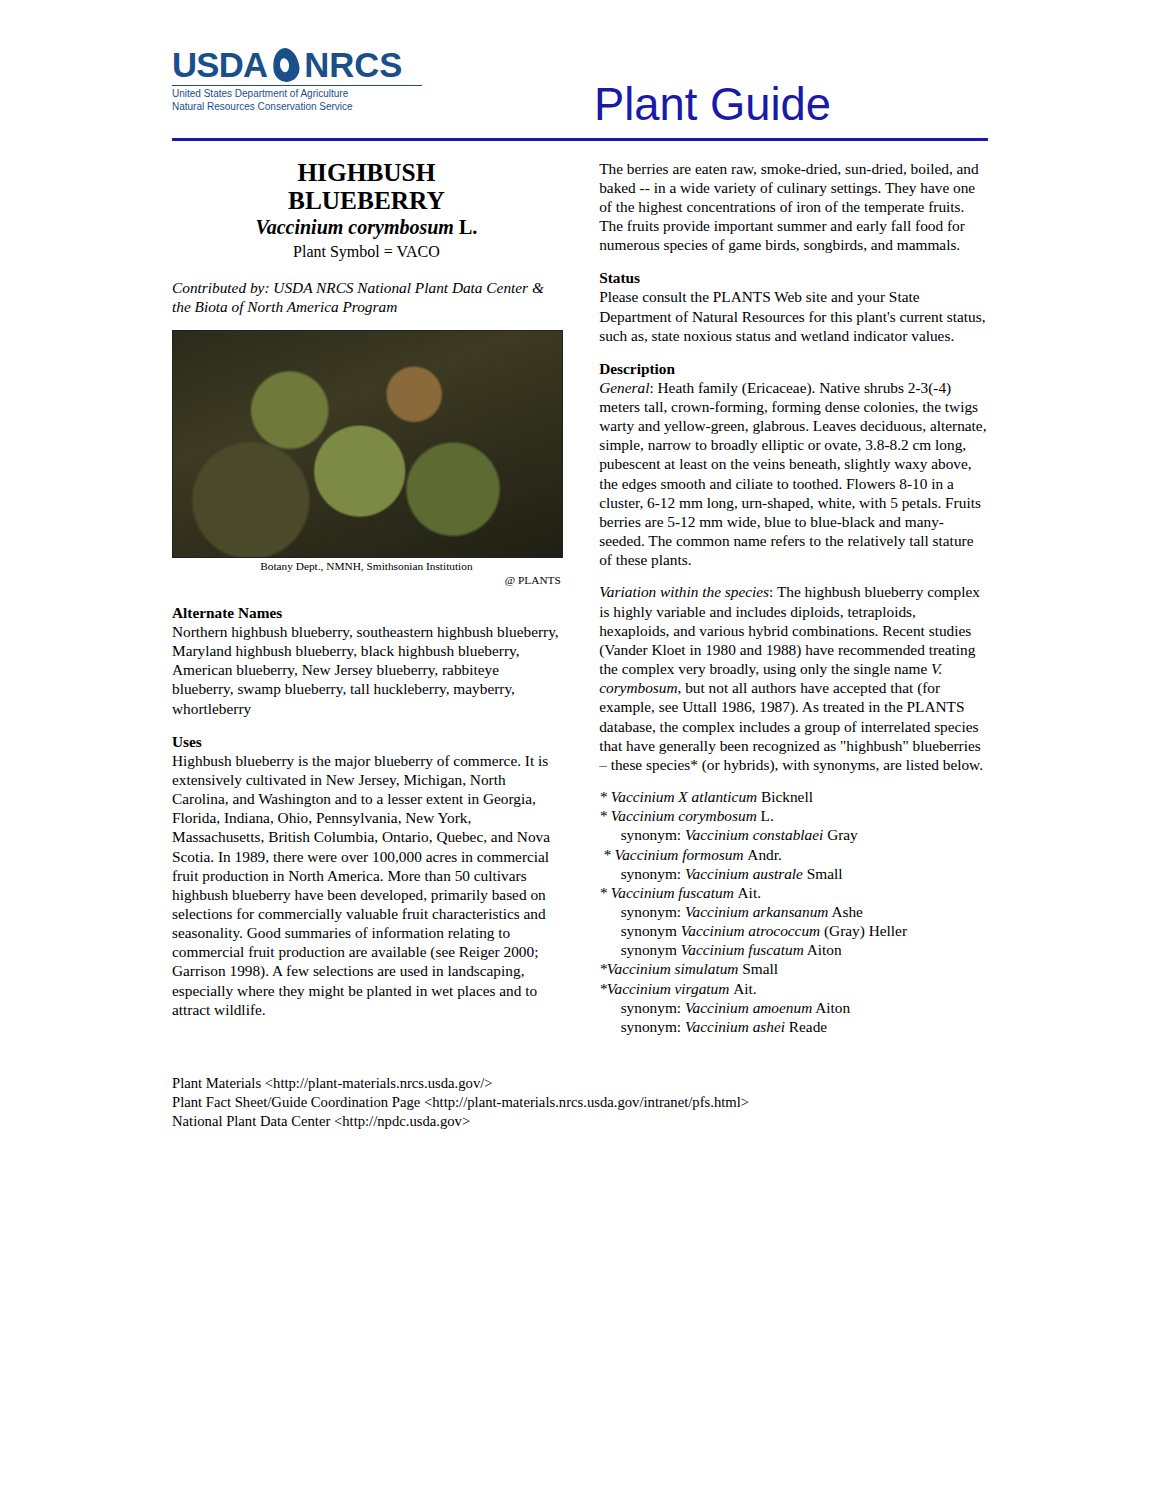USDA NRCS
United States Department of Agriculture
Natural Resources Conservation Service
Plant Guide
HIGHBUSH
BLUEBERRY
Vaccinium corymbosum L.
Plant Symbol = VACO
Contributed by: USDA NRCS National Plant Data Center & the Biota of North America Program
Botany Dept., NMNH, Smithsonian Institution @ PLANTS
Alternate Names
Northern highbush blueberry, southeastern highbush blueberry, Maryland highbush blueberry, black highbush blueberry, American blueberry, New Jersey blueberry, rabbiteye blueberry, swamp blueberry, tall huckleberry, mayberry, whortleberry
Uses
Highbush blueberry is the major blueberry of commerce. It is extensively cultivated in New Jersey, Michigan, North Carolina, and Washington and to a lesser extent in Georgia, Florida, Indiana, Ohio, Pennsylvania, New York, Massachusetts, British Columbia, Ontario, Quebec, and Nova Scotia. In 1989, there were over 100,000 acres in commercial fruit production in North America. More than 50 cultivars highbush blueberry have been developed, primarily based on selections for commercially valuable fruit characteristics and seasonality. Good summaries of information relating to commercial fruit production are available (see Reiger 2000; Garrison 1998). A few selections are used in landscaping, especially where they might be planted in wet places and to attract wildlife.
The berries are eaten raw, smoke-dried, sun-dried, boiled, and baked -- in a wide variety of culinary settings. They have one of the highest concentrations of iron of the temperate fruits. The fruits provide important summer and early fall food for numerous species of game birds, songbirds, and mammals.
Status
Please consult the PLANTS Web site and your State Department of Natural Resources for this plant's current status, such as, state noxious status and wetland indicator values.
Description
General: Heath family (Ericaceae). Native shrubs 2-3(-4) meters tall, crown-forming, forming dense colonies, the twigs warty and yellow-green, glabrous. Leaves deciduous, alternate, simple, narrow to broadly elliptic or ovate, 3.8-8.2 cm long, pubescent at least on the veins beneath, slightly waxy above, the edges smooth and ciliate to toothed. Flowers 8-10 in a cluster, 6-12 mm long, urn-shaped, white, with 5 petals. Fruits berries are 5-12 mm wide, blue to blue-black and many-seeded. The common name refers to the relatively tall stature of these plants.
Variation within the species: The highbush blueberry complex is highly variable and includes diploids, tetraploids, hexaploids, and various hybrid combinations. Recent studies (Vander Kloet in 1980 and 1988) have recommended treating the complex very broadly, using only the single name V. corymbosum, but not all authors have accepted that (for example, see Uttall 1986, 1987). As treated in the PLANTS database, the complex includes a group of interrelated species that have generally been recognized as "highbush" blueberries – these species* (or hybrids), with synonyms, are listed below.
* Vaccinium X atlanticum Bicknell
* Vaccinium corymbosum L.
synonym: Vaccinium constablaei Gray
* Vaccinium formosum Andr.
synonym: Vaccinium australe Small
* Vaccinium fuscatum Ait.
synonym: Vaccinium arkansanum Ashe
synonym Vaccinium atrococcum (Gray) Heller
synonym Vaccinium fuscatum Aiton
*Vaccinium simulatum Small
*Vaccinium virgatum Ait.
synonym: Vaccinium amoenum Aiton
synonym: Vaccinium ashei Reade
Plant Materials <http://plant-materials.nrcs.usda.gov/>
Plant Fact Sheet/Guide Coordination Page <http://plant-materials.nrcs.usda.gov/intranet/pfs.html>
National Plant Data Center <http://npdc.usda.gov>